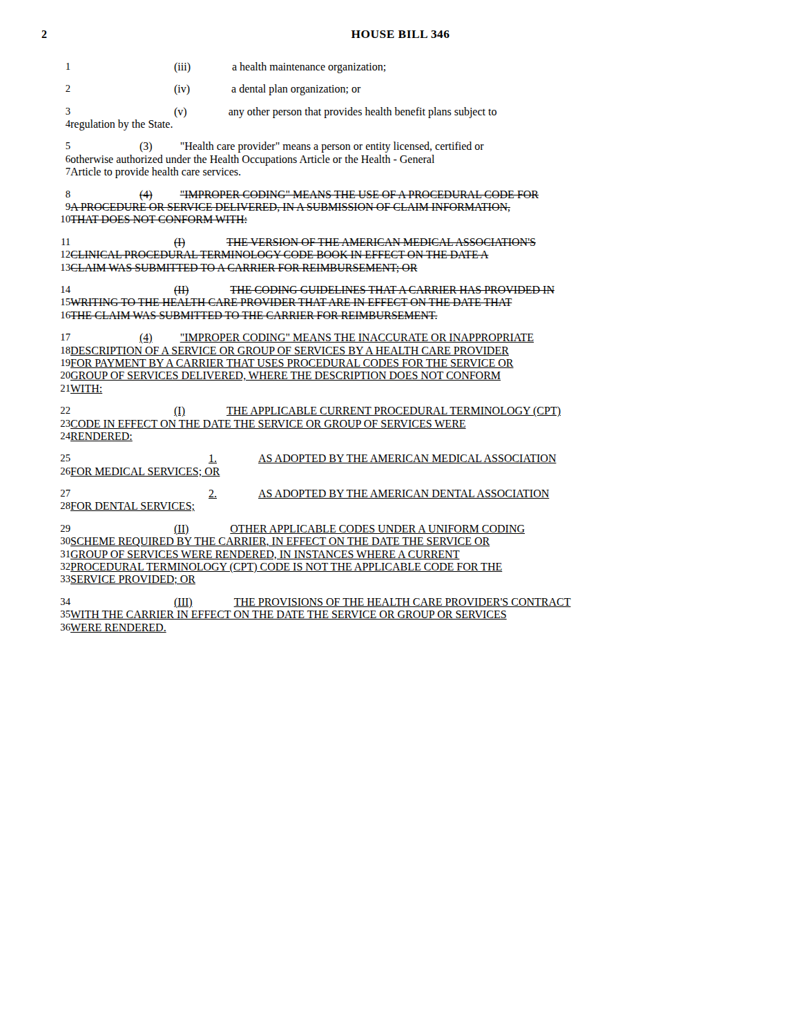2
HOUSE BILL 346
| 1 | (iii) a health maintenance organization; |
| 2 | (iv) a dental plan organization; or |
| 3 | (v) any other person that provides health benefit plans subject to |
| 4 | regulation by the State. |
| 5 | (3) "Health care provider" means a person or entity licensed, certified or |
| 6 | otherwise authorized under the Health Occupations Article or the Health - General |
| 7 | Article to provide health care services. |
| 8 | (4) "IMPROPER CODING" MEANS THE USE OF A PROCEDURAL CODE FOR |
| 9 | A PROCEDURE OR SERVICE DELIVERED, IN A SUBMISSION OF CLAIM INFORMATION, |
| 10 | THAT DOES NOT CONFORM WITH: |
| 11 | (I) THE VERSION OF THE AMERICAN MEDICAL ASSOCIATION'S |
| 12 | CLINICAL PROCEDURAL TERMINOLOGY CODE BOOK IN EFFECT ON THE DATE A |
| 13 | CLAIM WAS SUBMITTED TO A CARRIER FOR REIMBURSEMENT; OR |
| 14 | (II) THE CODING GUIDELINES THAT A CARRIER HAS PROVIDED IN |
| 15 | WRITING TO THE HEALTH CARE PROVIDER THAT ARE IN EFFECT ON THE DATE THAT |
| 16 | THE CLAIM WAS SUBMITTED TO THE CARRIER FOR REIMBURSEMENT. |
| 17 | (4) "IMPROPER CODING" MEANS THE INACCURATE OR INAPPROPRIATE |
| 18 | DESCRIPTION OF A SERVICE OR GROUP OF SERVICES BY A HEALTH CARE PROVIDER |
| 19 | FOR PAYMENT BY A CARRIER THAT USES PROCEDURAL CODES FOR THE SERVICE OR |
| 20 | GROUP OF SERVICES DELIVERED, WHERE THE DESCRIPTION DOES NOT CONFORM |
| 21 | WITH: |
| 22 | (I) THE APPLICABLE CURRENT PROCEDURAL TERMINOLOGY (CPT) |
| 23 | CODE IN EFFECT ON THE DATE THE SERVICE OR GROUP OF SERVICES WERE |
| 24 | RENDERED: |
| 25 | 1. AS ADOPTED BY THE AMERICAN MEDICAL ASSOCIATION |
| 26 | FOR MEDICAL SERVICES; OR |
| 27 | 2. AS ADOPTED BY THE AMERICAN DENTAL ASSOCIATION |
| 28 | FOR DENTAL SERVICES; |
| 29 | (II) OTHER APPLICABLE CODES UNDER A UNIFORM CODING |
| 30 | SCHEME REQUIRED BY THE CARRIER, IN EFFECT ON THE DATE THE SERVICE OR |
| 31 | GROUP OF SERVICES WERE RENDERED, IN INSTANCES WHERE A CURRENT |
| 32 | PROCEDURAL TERMINOLOGY (CPT) CODE IS NOT THE APPLICABLE CODE FOR THE |
| 33 | SERVICE PROVIDED; OR |
| 34 | (III) THE PROVISIONS OF THE HEALTH CARE PROVIDER'S CONTRACT |
| 35 | WITH THE CARRIER IN EFFECT ON THE DATE THE SERVICE OR GROUP OR SERVICES |
| 36 | WERE RENDERED. |